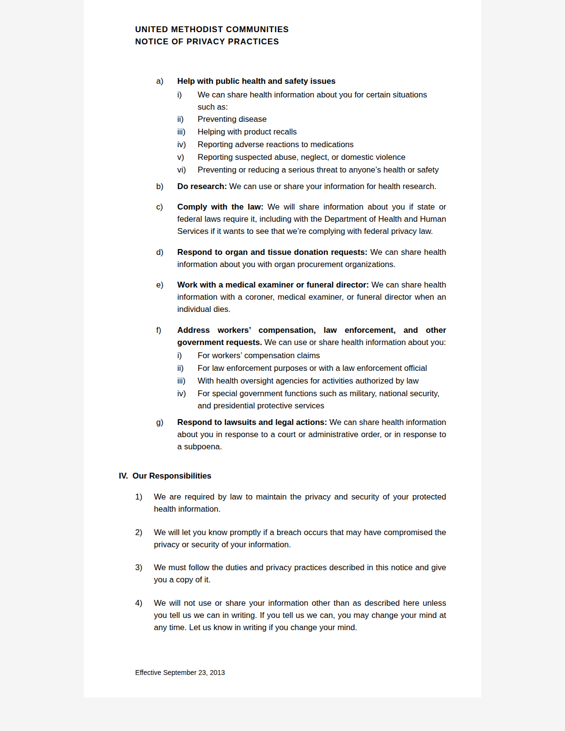United Methodist Communities
Notice of Privacy Practices
Help with public health and safety issues
We can share health information about you for certain situations such as:
Preventing disease
Helping with product recalls
Reporting adverse reactions to medications
Reporting suspected abuse, neglect, or domestic violence
Preventing or reducing a serious threat to anyone’s health or safety
Do research: We can use or share your information for health research.
Comply with the law: We will share information about you if state or federal laws require it, including with the Department of Health and Human Services if it wants to see that we’re complying with federal privacy law.
Respond to organ and tissue donation requests: We can share health information about you with organ procurement organizations.
Work with a medical examiner or funeral director: We can share health information with a coroner, medical examiner, or funeral director when an individual dies.
Address workers’ compensation, law enforcement, and other government requests. We can use or share health information about you:
For workers’ compensation claims
For law enforcement purposes or with a law enforcement official
With health oversight agencies for activities authorized by law
For special government functions such as military, national security, and presidential protective services
Respond to lawsuits and legal actions: We can share health information about you in response to a court or administrative order, or in response to a subpoena.
IV. Our Responsibilities
We are required by law to maintain the privacy and security of your protected health information.
We will let you know promptly if a breach occurs that may have compromised the privacy or security of your information.
We must follow the duties and privacy practices described in this notice and give you a copy of it.
We will not use or share your information other than as described here unless you tell us we can in writing. If you tell us we can, you may change your mind at any time. Let us know in writing if you change your mind.
Effective September 23, 2013